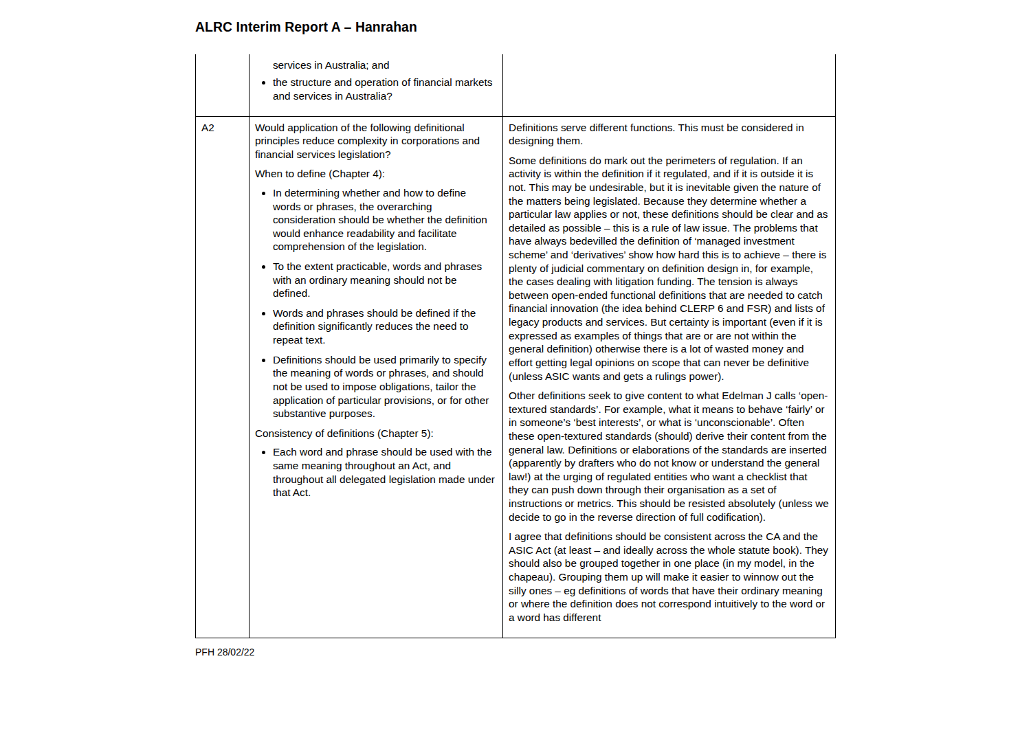ALRC Interim Report A – Hanrahan
| | services in Australia; and the structure and operation of financial markets and services in Australia? | |
| A2 | Would application of the following definitional principles reduce complexity in corporations and financial services legislation? When to define (Chapter 4): In determining whether and how to define words or phrases, the overarching consideration should be whether the definition would enhance readability and facilitate comprehension of the legislation. To the extent practicable, words and phrases with an ordinary meaning should not be defined. Words and phrases should be defined if the definition significantly reduces the need to repeat text. Definitions should be used primarily to specify the meaning of words or phrases, and should not be used to impose obligations, tailor the application of particular provisions, or for other substantive purposes. Consistency of definitions (Chapter 5): Each word and phrase should be used with the same meaning throughout an Act, and throughout all delegated legislation made under that Act. | Definitions serve different functions. This must be considered in designing them. Some definitions do mark out the perimeters of regulation. If an activity is within the definition if it regulated, and if it is outside it is not. This may be undesirable, but it is inevitable given the nature of the matters being legislated. Because they determine whether a particular law applies or not, these definitions should be clear and as detailed as possible – this is a rule of law issue. The problems that have always bedevilled the definition of ‘managed investment scheme’ and ‘derivatives’ show how hard this is to achieve – there is plenty of judicial commentary on definition design in, for example, the cases dealing with litigation funding. The tension is always between open-ended functional definitions that are needed to catch financial innovation (the idea behind CLERP 6 and FSR) and lists of legacy products and services. But certainty is important (even if it is expressed as examples of things that are or are not within the general definition) otherwise there is a lot of wasted money and effort getting legal opinions on scope that can never be definitive (unless ASIC wants and gets a rulings power). Other definitions seek to give content to what Edelman J calls ‘open-textured standards’. For example, what it means to behave ‘fairly’ or in someone’s ‘best interests’, or what is ‘unconscionable’. Often these open-textured standards (should) derive their content from the general law. Definitions or elaborations of the standards are inserted (apparently by drafters who do not know or understand the general law!) at the urging of regulated entities who want a checklist that they can push down through their organisation as a set of instructions or metrics. This should be resisted absolutely (unless we decide to go in the reverse direction of full codification). I agree that definitions should be consistent across the CA and the ASIC Act (at least – and ideally across the whole statute book). They should also be grouped together in one place (in my model, in the chapeau). Grouping them up will make it easier to winnow out the silly ones – eg definitions of words that have their ordinary meaning or where the definition does not correspond intuitively to the word or a word has different |
PFH 28/02/22